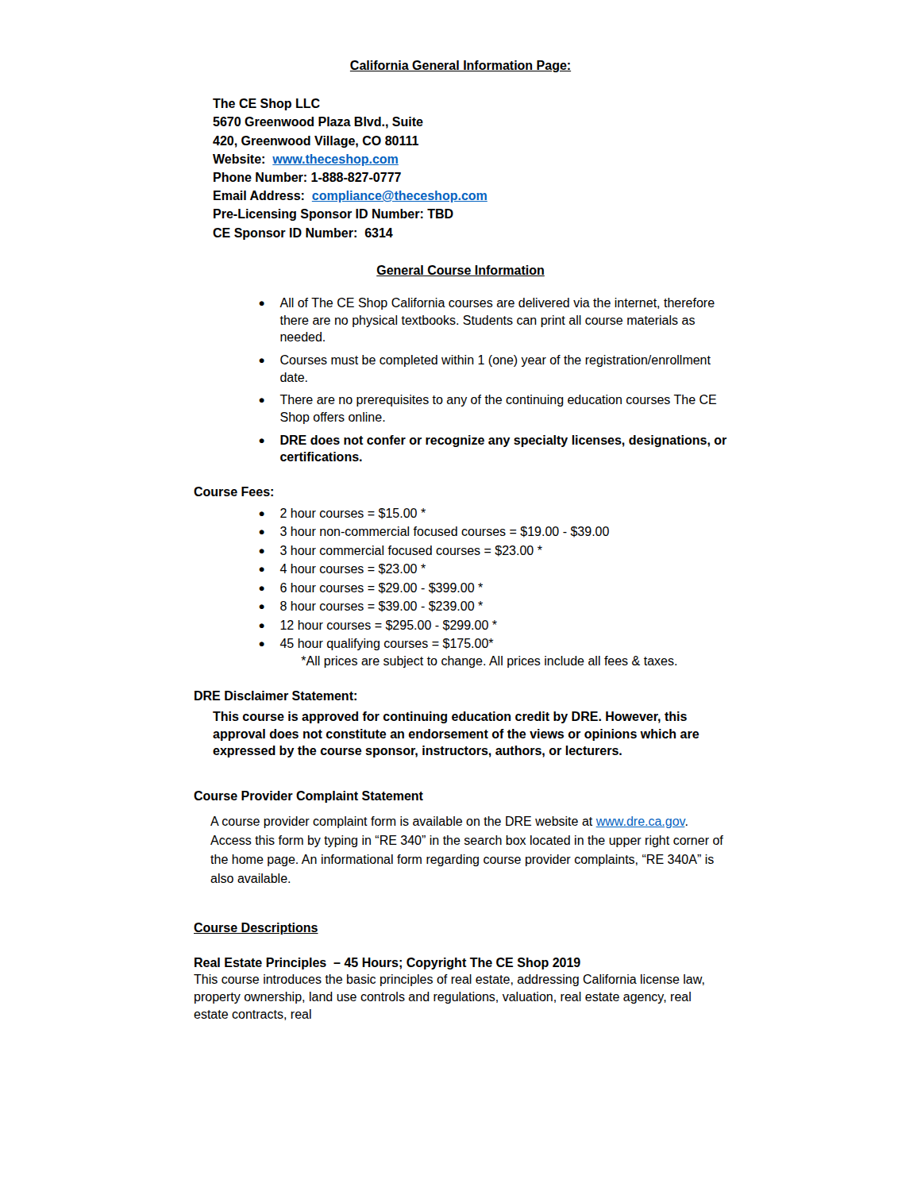California General Information Page:
The CE Shop LLC
5670 Greenwood Plaza Blvd., Suite
420, Greenwood Village, CO 80111
Website: www.theceshop.com
Phone Number: 1-888-827-0777
Email Address: compliance@theceshop.com
Pre-Licensing Sponsor ID Number: TBD
CE Sponsor ID Number: 6314
General Course Information
All of The CE Shop California courses are delivered via the internet, therefore there are no physical textbooks. Students can print all course materials as needed.
Courses must be completed within 1 (one) year of the registration/enrollment date.
There are no prerequisites to any of the continuing education courses The CE Shop offers online.
DRE does not confer or recognize any specialty licenses, designations, or certifications.
Course Fees:
2 hour courses = $15.00 *
3 hour non-commercial focused courses = $19.00 - $39.00
3 hour commercial focused courses = $23.00 *
4 hour courses = $23.00 *
6 hour courses = $29.00 - $399.00 *
8 hour courses = $39.00 - $239.00 *
12 hour courses = $295.00 - $299.00 *
45 hour qualifying courses = $175.00*
*All prices are subject to change. All prices include all fees & taxes.
DRE Disclaimer Statement:
This course is approved for continuing education credit by DRE. However, this approval does not constitute an endorsement of the views or opinions which are expressed by the course sponsor, instructors, authors, or lecturers.
Course Provider Complaint Statement
A course provider complaint form is available on the DRE website at www.dre.ca.gov. Access this form by typing in “RE 340” in the search box located in the upper right corner of the home page. An informational form regarding course provider complaints, “RE 340A” is also available.
Course Descriptions
Real Estate Principles – 45 Hours; Copyright The CE Shop 2019
This course introduces the basic principles of real estate, addressing California license law, property ownership, land use controls and regulations, valuation, real estate agency, real estate contracts, real